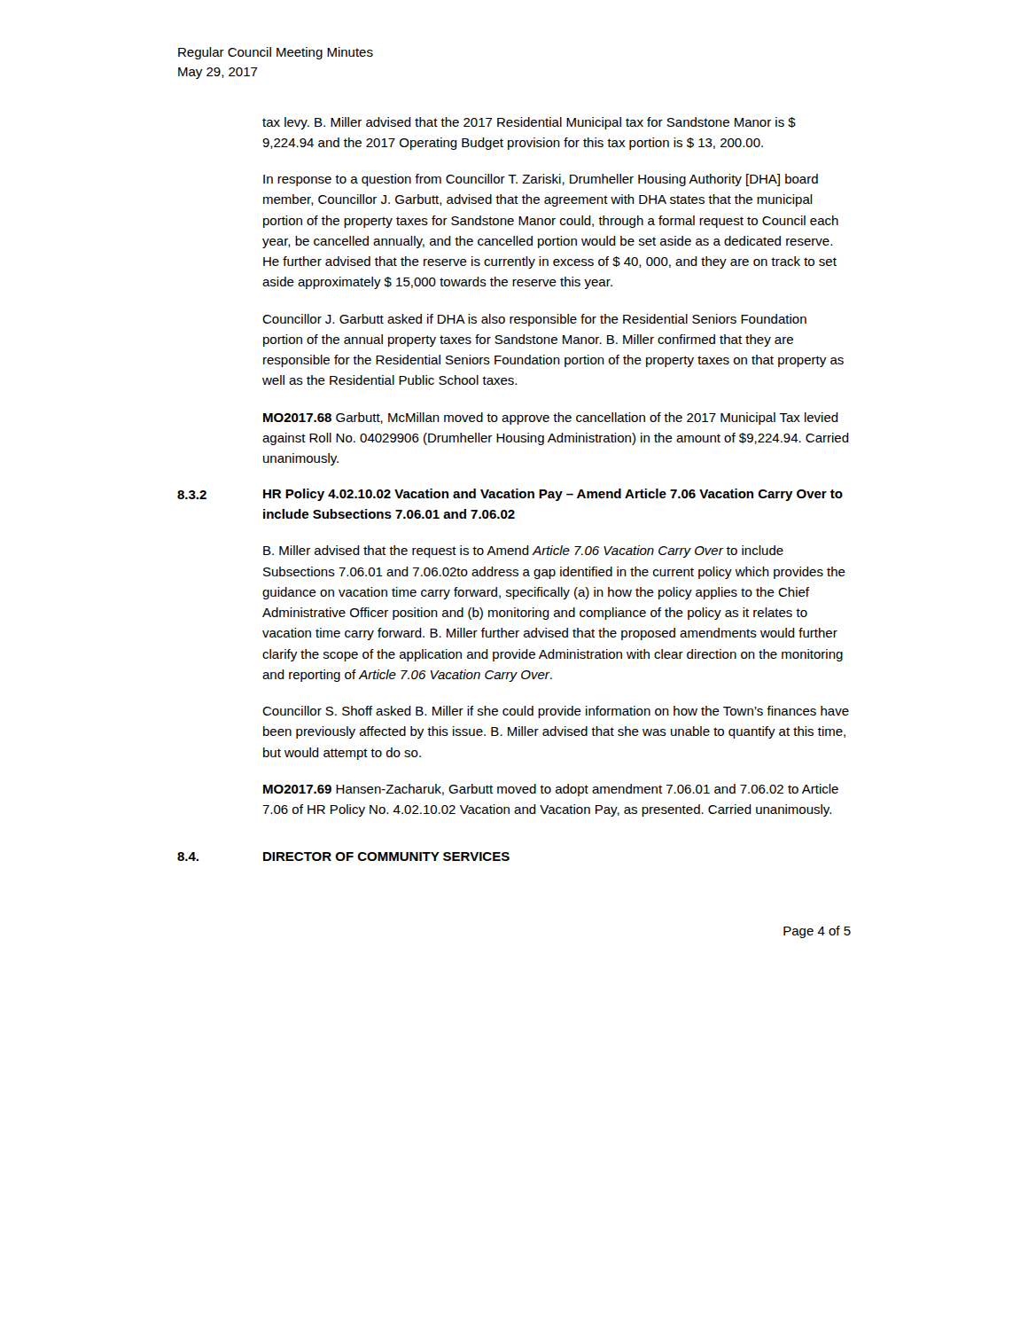Regular Council Meeting Minutes
May 29, 2017
tax levy. B. Miller advised that the 2017 Residential Municipal tax for Sandstone Manor is $ 9,224.94 and the 2017 Operating Budget provision for this tax portion is $ 13, 200.00.
In response to a question from Councillor T. Zariski, Drumheller Housing Authority [DHA] board member, Councillor J. Garbutt, advised that the agreement with DHA states that the municipal portion of the property taxes for Sandstone Manor could, through a formal request to Council each year, be cancelled annually, and the cancelled portion would be set aside as a dedicated reserve. He further advised that the reserve is currently in excess of $ 40, 000, and they are on track to set aside approximately $ 15,000 towards the reserve this year.
Councillor J. Garbutt asked if DHA is also responsible for the Residential Seniors Foundation portion of the annual property taxes for Sandstone Manor. B. Miller confirmed that they are responsible for the Residential Seniors Foundation portion of the property taxes on that property as well as the Residential Public School taxes.
MO2017.68 Garbutt, McMillan moved to approve the cancellation of the 2017 Municipal Tax levied against Roll No. 04029906 (Drumheller Housing Administration) in the amount of $9,224.94. Carried unanimously.
8.3.2
HR Policy 4.02.10.02 Vacation and Vacation Pay – Amend Article 7.06 Vacation Carry Over to include Subsections 7.06.01 and 7.06.02
B. Miller advised that the request is to Amend Article 7.06 Vacation Carry Over to include Subsections 7.06.01 and 7.06.02to address a gap identified in the current policy which provides the guidance on vacation time carry forward, specifically (a) in how the policy applies to the Chief Administrative Officer position and (b) monitoring and compliance of the policy as it relates to vacation time carry forward. B. Miller further advised that the proposed amendments would further clarify the scope of the application and provide Administration with clear direction on the monitoring and reporting of Article 7.06 Vacation Carry Over.
Councillor S. Shoff asked B. Miller if she could provide information on how the Town’s finances have been previously affected by this issue. B. Miller advised that she was unable to quantify at this time, but would attempt to do so.
MO2017.69 Hansen-Zacharuk, Garbutt moved to adopt amendment 7.06.01 and 7.06.02 to Article 7.06 of HR Policy No. 4.02.10.02 Vacation and Vacation Pay, as presented. Carried unanimously.
8.4.
DIRECTOR OF COMMUNITY SERVICES
Page 4 of 5